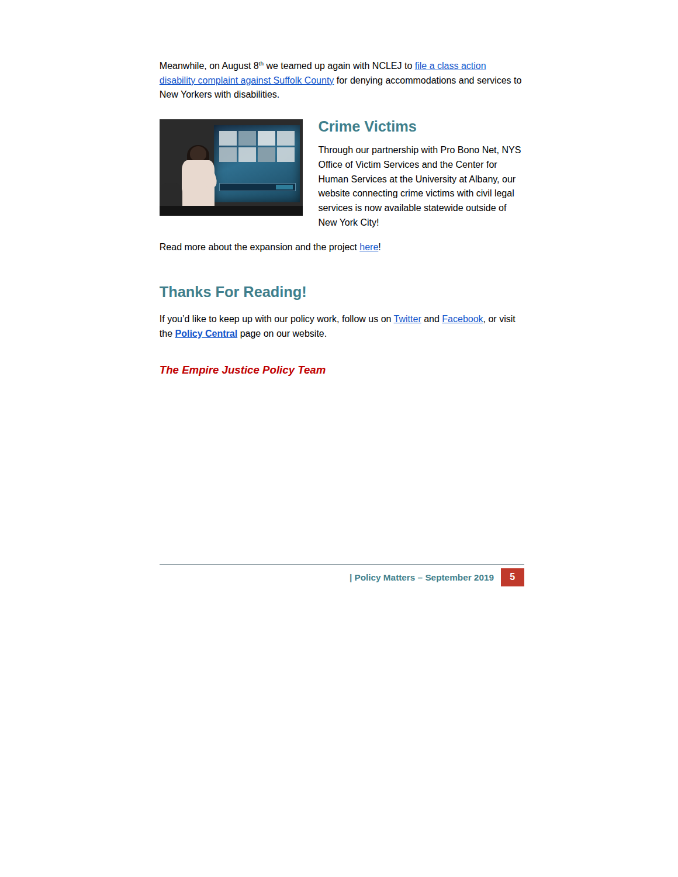Meanwhile, on August 8th we teamed up again with NCLEJ to file a class action disability complaint against Suffolk County for denying accommodations and services to New Yorkers with disabilities.
Crime Victims
Through our partnership with Pro Bono Net, NYS Office of Victim Services and the Center for Human Services at the University at Albany, our website connecting crime victims with civil legal services is now available statewide outside of New York City!
Read more about the expansion and the project here!
Thanks For Reading!
If you’d like to keep up with our policy work, follow us on Twitter and Facebook, or visit the Policy Central page on our website.
The Empire Justice Policy Team
| Policy Matters – September 2019
5